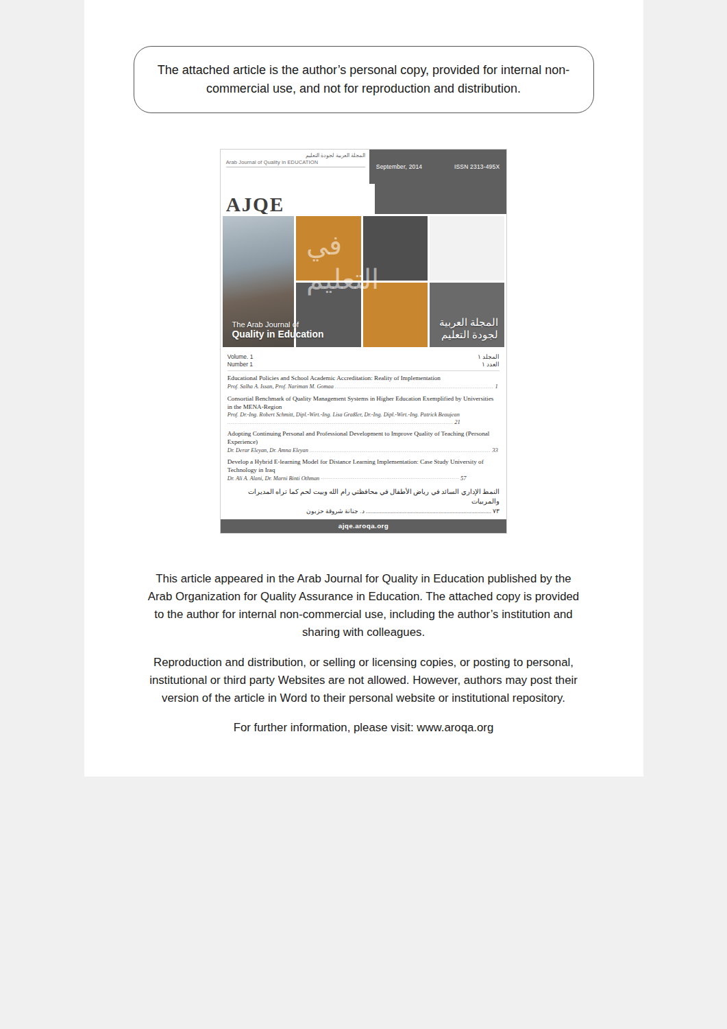The attached article is the author’s personal copy, provided for internal non-commercial use, and not for reproduction and distribution.
المجلة العربية لجودة التعليم
Arab Journal of Quality in EDUCATION
September, 2014 ISSN 2313-495X
AJQE
في التعليم
The Arab Journal of Quality in Education
المجلة العربية
لجودة التعليم
Volume. 1
Number 1
المجلد ١
العدد ١
Educational Policies and School Academic Accreditation: Reality of Implementation
Prof. Salha A. Issan, Prof. Nariman M. Gomaa ..................................................................................... 1
Consortial Benchmark of Quality Management Systems in Higher Education Exemplified by Universities in the MENA-Region
Prof. Dr.-Ing. Robert Schmitt, Dipl.-Wirt.-Ing. Lisa Graßler, Dr.-Ing. Dipl.-Wirt.-Ing. Patrick Beaujean ......................................................................................................................... 21
Adopting Continuing Personal and Professional Development to Improve Quality of Teaching (Personal Experience)
Dr. Derar Eleyan, Dr. Amna Eleyan ................................................................................................. 33
Develop a Hybrid E-learning Model for Distance Learning Implementation: Case Study University of Technology in Iraq
Dr. Ali A. Alani, Dr. Marni Binti Othman ·········································································· 57
النمط الإداري السائد في رياض الأطفال في محافظتي رام الله وبيت لحم كما تراه المديرات والمربيات
٧٣ ................................................................................. د. جنانة شروقة حزبون
ajqe.aroqa.org
This article appeared in the Arab Journal for Quality in Education published by the Arab Organization for Quality Assurance in Education. The attached copy is provided to the author for internal non-commercial use, including the author’s institution and sharing with colleagues.
Reproduction and distribution, or selling or licensing copies, or posting to personal, institutional or third party Websites are not allowed. However, authors may post their version of the article in Word to their personal website or institutional repository.
For further information, please visit: www.aroqa.org